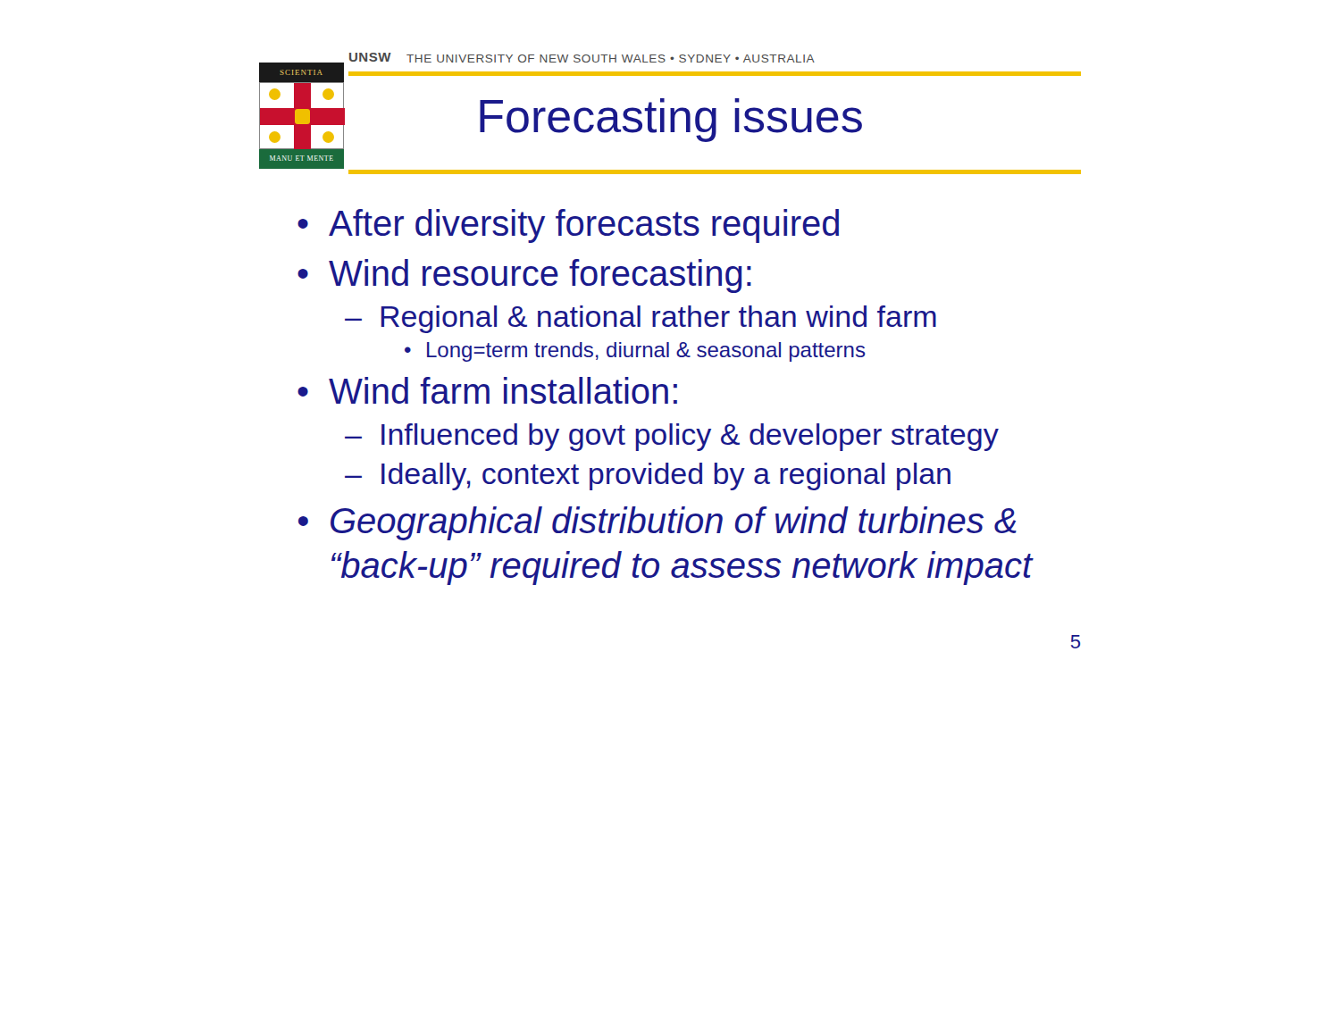UNSW
THE UNIVERSITY OF NEW SOUTH WALES • SYDNEY • AUSTRALIA
SCIENTIA
MANU ET MENTE
Forecasting issues
After diversity forecasts required
Wind resource forecasting:
Regional & national rather than wind farm
Long=term trends, diurnal & seasonal patterns
Wind farm installation:
Influenced by govt policy & developer strategy
Ideally, context provided by a regional plan
Geographical distribution of wind turbines & “back-up” required to assess network impact
5